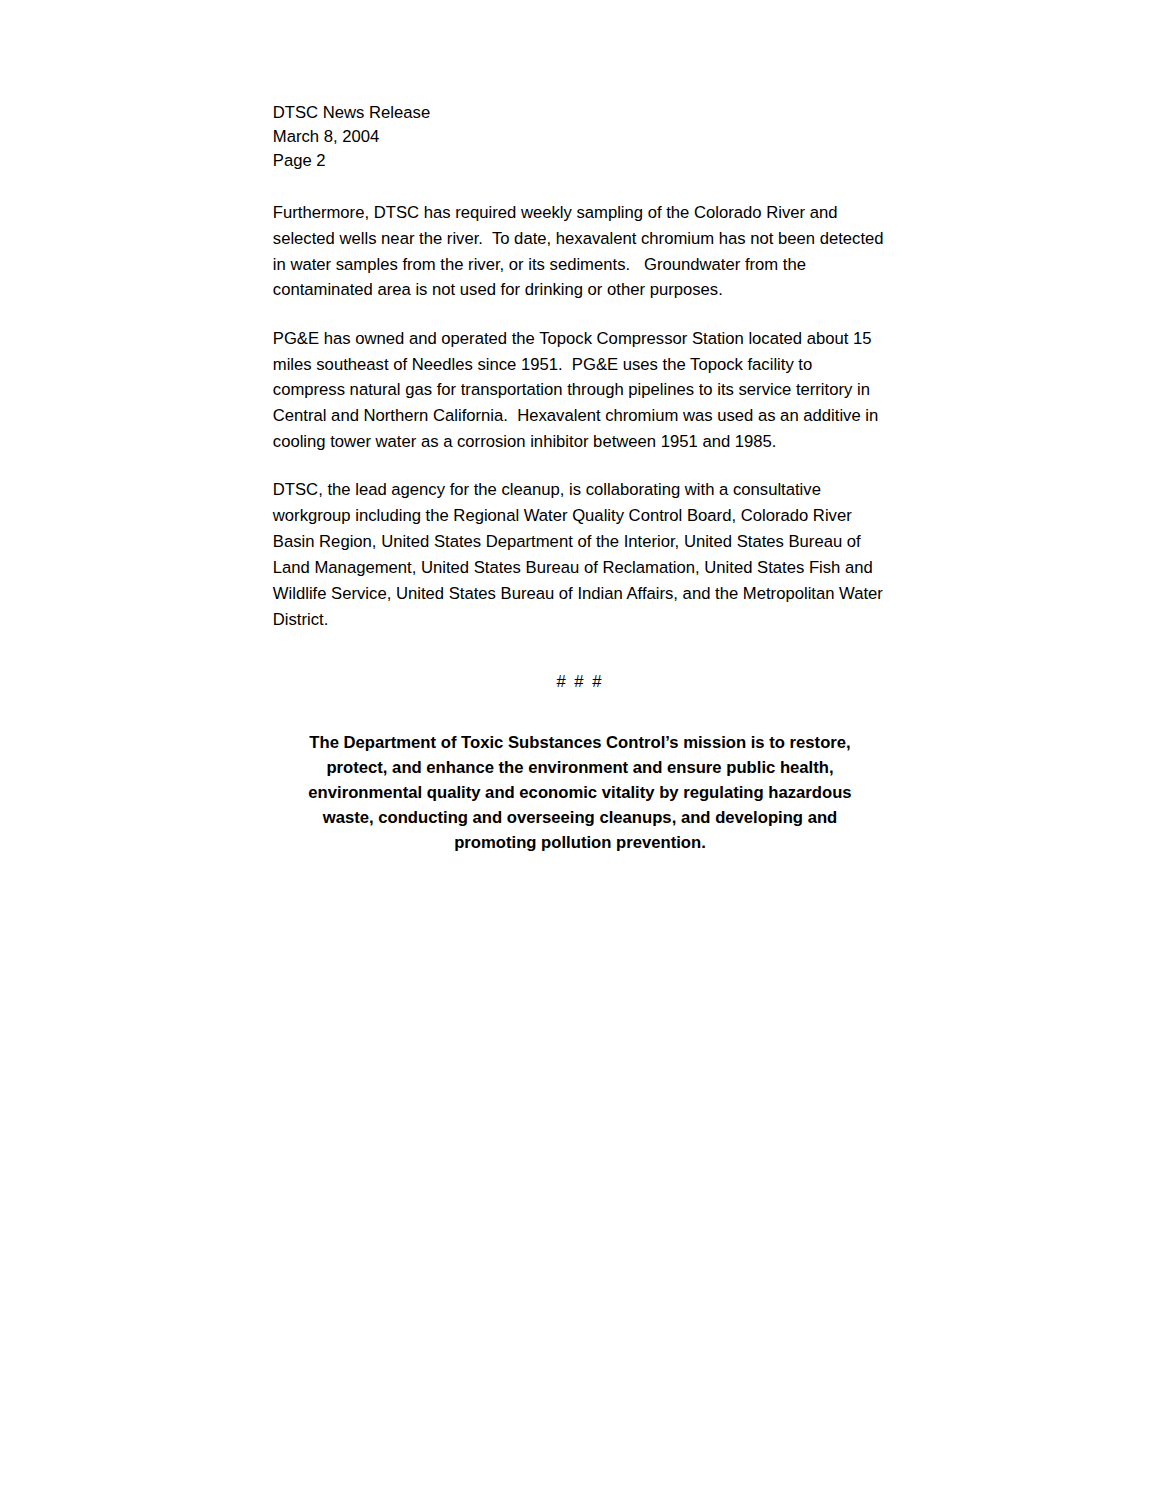DTSC News Release
March 8, 2004
Page 2
Furthermore, DTSC has required weekly sampling of the Colorado River and selected wells near the river. To date, hexavalent chromium has not been detected in water samples from the river, or its sediments. Groundwater from the contaminated area is not used for drinking or other purposes.
PG&E has owned and operated the Topock Compressor Station located about 15 miles southeast of Needles since 1951. PG&E uses the Topock facility to compress natural gas for transportation through pipelines to its service territory in Central and Northern California. Hexavalent chromium was used as an additive in cooling tower water as a corrosion inhibitor between 1951 and 1985.
DTSC, the lead agency for the cleanup, is collaborating with a consultative workgroup including the Regional Water Quality Control Board, Colorado River Basin Region, United States Department of the Interior, United States Bureau of Land Management, United States Bureau of Reclamation, United States Fish and Wildlife Service, United States Bureau of Indian Affairs, and the Metropolitan Water District.
# # #
The Department of Toxic Substances Control’s mission is to restore, protect, and enhance the environment and ensure public health, environmental quality and economic vitality by regulating hazardous waste, conducting and overseeing cleanups, and developing and promoting pollution prevention.